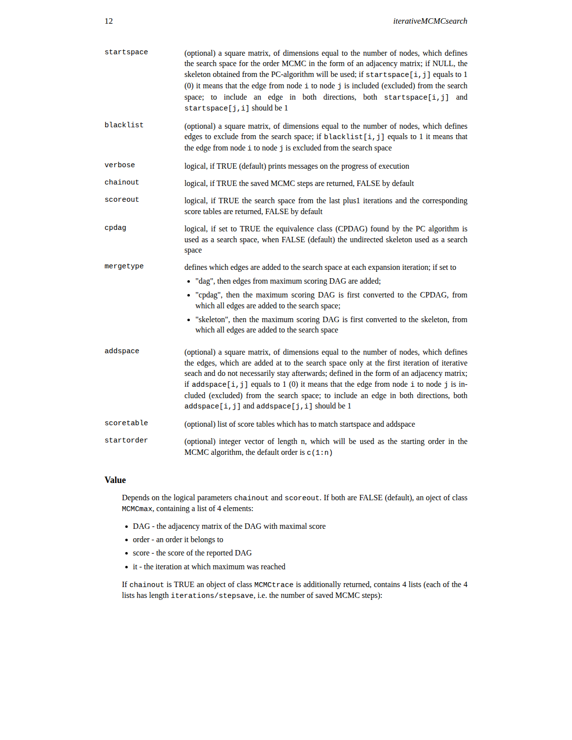12 iterativeMCMCsearch
startspace
(optional) a square matrix, of dimensions equal to the number of nodes, which defines the search space for the order MCMC in the form of an adjacency matrix; if NULL, the skeleton obtained from the PC-algorithm will be used; if startspace[i,j] equals to 1 (0) it means that the edge from node i to node j is included (excluded) from the search space; to include an edge in both directions, both startspace[i,j] and startspace[j,i] should be 1
blacklist
(optional) a square matrix, of dimensions equal to the number of nodes, which defines edges to exclude from the search space; if blacklist[i,j] equals to 1 it means that the edge from node i to node j is excluded from the search space
verbose
logical, if TRUE (default) prints messages on the progress of execution
chainout
logical, if TRUE the saved MCMC steps are returned, FALSE by default
scoreout
logical, if TRUE the search space from the last plus1 iterations and the corresponding score tables are returned, FALSE by default
cpdag
logical, if set to TRUE the equivalence class (CPDAG) found by the PC algorithm is used as a search space, when FALSE (default) the undirected skeleton used as a search space
mergetype
defines which edges are added to the search space at each expansion iteration; if set to
"dag", then edges from maximum scoring DAG are added;
"cpdag", then the maximum scoring DAG is first converted to the CPDAG, from which all edges are added to the search space;
"skeleton", then the maximum scoring DAG is first converted to the skeleton, from which all edges are added to the search space
addspace
(optional) a square matrix, of dimensions equal to the number of nodes, which defines the edges, which are added at to the search space only at the first iteration of iterative seach and do not necessarily stay afterwards; defined in the form of an adjacency matrix; if addspace[i,j] equals to 1 (0) it means that the edge from node i to node j is included (excluded) from the search space; to include an edge in both directions, both addspace[i,j] and addspace[j,i] should be 1
scoretable
(optional) list of score tables which has to match startspace and addspace
startorder
(optional) integer vector of length n, which will be used as the starting order in the MCMC algorithm, the default order is c(1:n)
Value
Depends on the logical parameters chainout and scoreout. If both are FALSE (default), an oject of class MCMCmax, containing a list of 4 elements:
DAG - the adjacency matrix of the DAG with maximal score
order - an order it belongs to
score - the score of the reported DAG
it - the iteration at which maximum was reached
If chainout is TRUE an object of class MCMCtrace is additionally returned, contains 4 lists (each of the 4 lists has length iterations/stepsave, i.e. the number of saved MCMC steps):